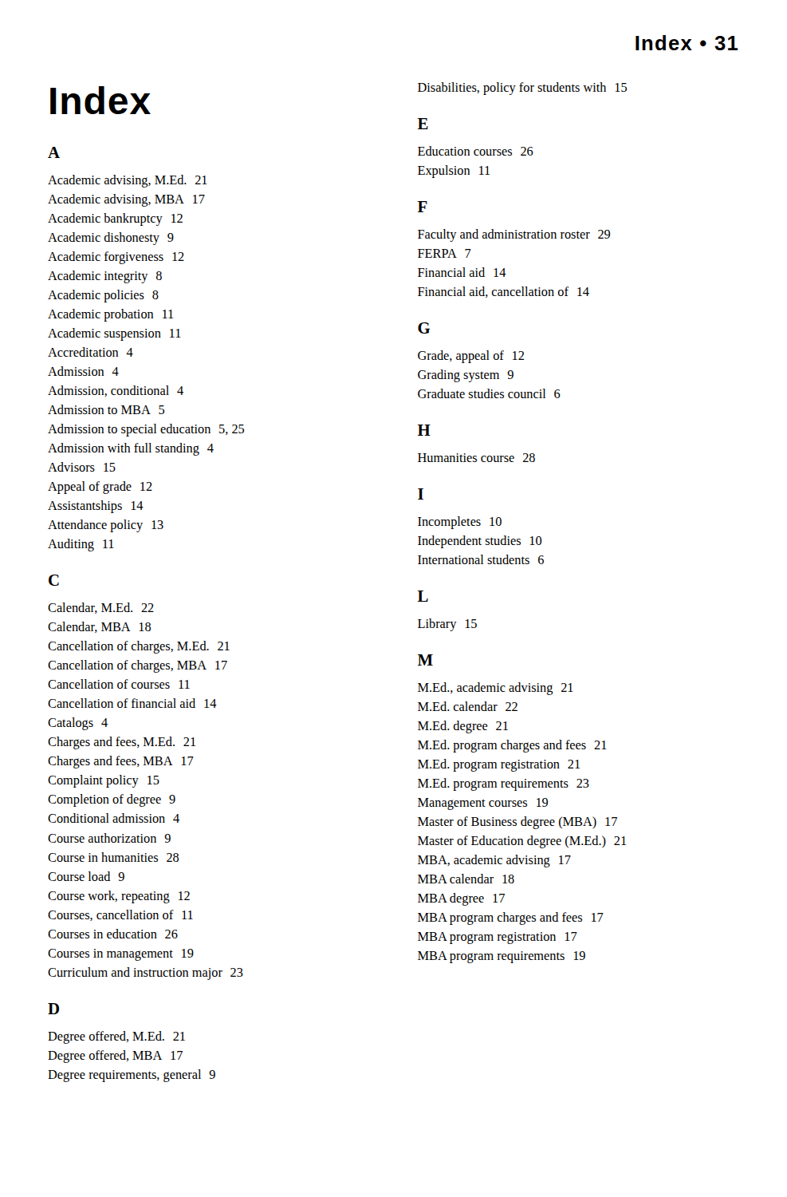Index • 31
Index
A
Academic advising, M.Ed.21
Academic advising, MBA17
Academic bankruptcy12
Academic dishonesty9
Academic forgiveness12
Academic integrity8
Academic policies8
Academic probation11
Academic suspension11
Accreditation4
Admission4
Admission, conditional4
Admission to MBA5
Admission to special education5, 25
Admission with full standing4
Advisors15
Appeal of grade12
Assistantships14
Attendance policy13
Auditing11
C
Calendar, M.Ed.22
Calendar, MBA18
Cancellation of charges, M.Ed.21
Cancellation of charges, MBA17
Cancellation of courses11
Cancellation of financial aid14
Catalogs4
Charges and fees, M.Ed.21
Charges and fees, MBA17
Complaint policy15
Completion of degree9
Conditional admission4
Course authorization9
Course in humanities28
Course load9
Course work, repeating12
Courses, cancellation of11
Courses in education26
Courses in management19
Curriculum and instruction major23
D
Degree offered, M.Ed.21
Degree offered, MBA17
Degree requirements, general9
Disabilities, policy for students with15
E
Education courses26
Expulsion11
F
Faculty and administration roster29
FERPA7
Financial aid14
Financial aid, cancellation of14
G
Grade, appeal of12
Grading system9
Graduate studies council6
H
Humanities course28
I
Incompletes10
Independent studies10
International students6
L
Library15
M
M.Ed., academic advising21
M.Ed. calendar22
M.Ed. degree21
M.Ed. program charges and fees21
M.Ed. program registration21
M.Ed. program requirements23
Management courses19
Master of Business degree (MBA)17
Master of Education degree (M.Ed.)21
MBA, academic advising17
MBA calendar18
MBA degree17
MBA program charges and fees17
MBA program registration17
MBA program requirements19